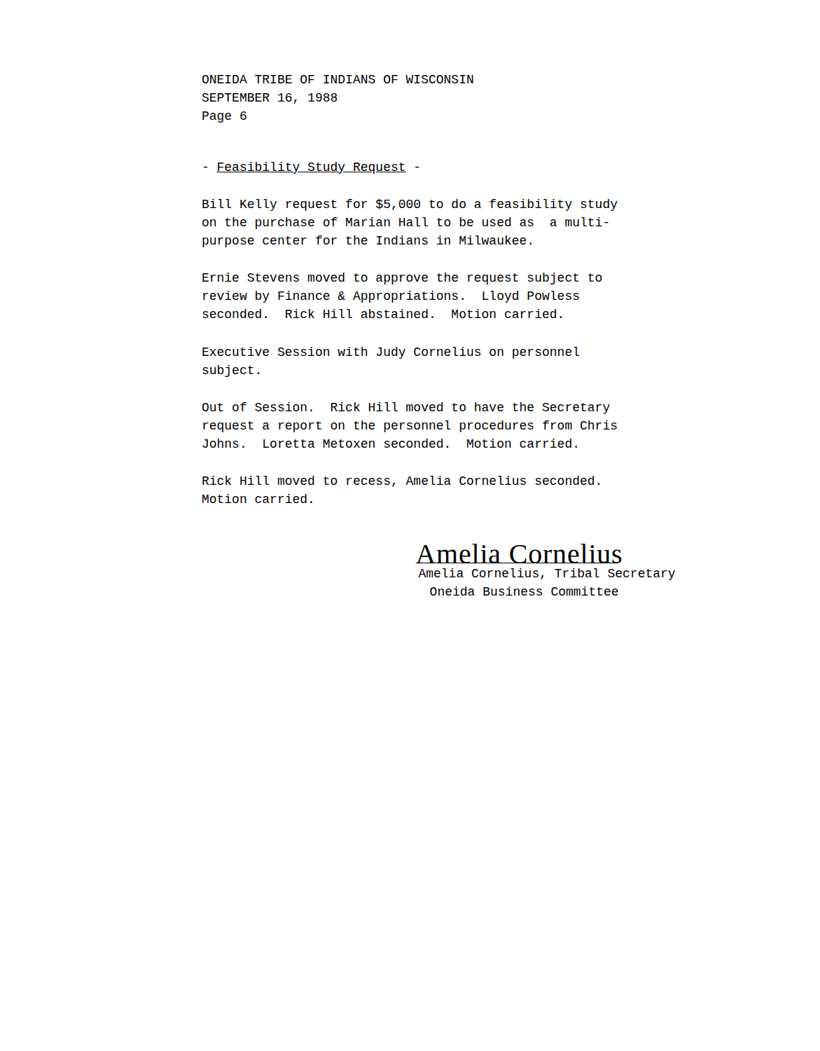ONEIDA TRIBE OF INDIANS OF WISCONSIN
SEPTEMBER 16, 1988
Page 6
- Feasibility Study Request -
Bill Kelly request for $5,000 to do a feasibility study on the purchase of Marian Hall to be used as a multi-purpose center for the Indians in Milwaukee.
Ernie Stevens moved to approve the request subject to review by Finance & Appropriations. Lloyd Powless seconded. Rick Hill abstained. Motion carried.
Executive Session with Judy Cornelius on personnel subject.
Out of Session. Rick Hill moved to have the Secretary request a report on the personnel procedures from Chris Johns. Loretta Metoxen seconded. Motion carried.
Rick Hill moved to recess, Amelia Cornelius seconded. Motion carried.
Amelia Cornelius
Amelia Cornelius, Tribal Secretary
Oneida Business Committee